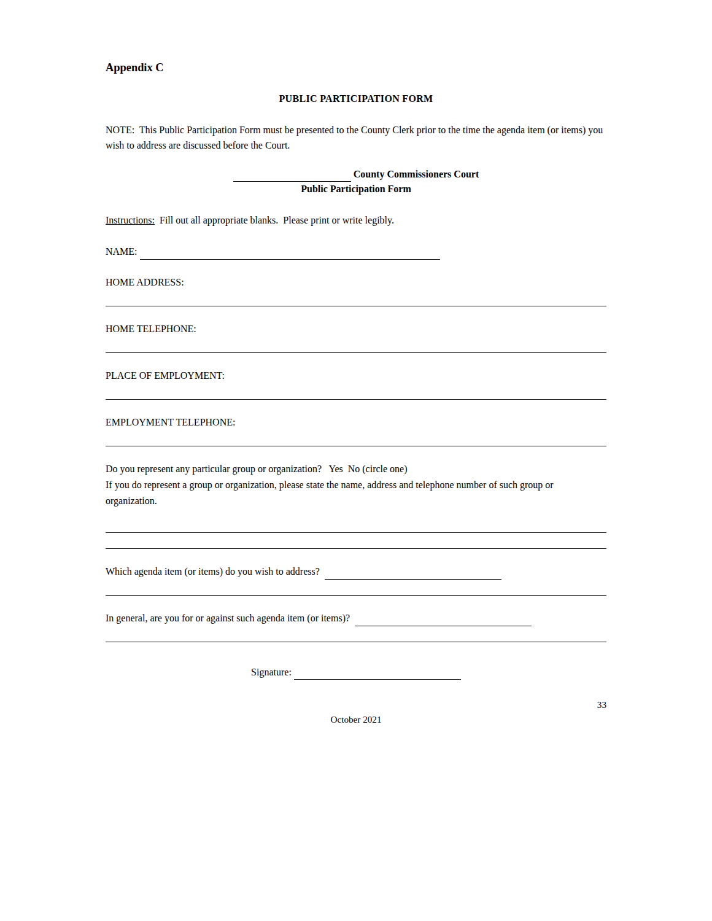Appendix C
PUBLIC PARTICIPATION FORM
NOTE: This Public Participation Form must be presented to the County Clerk prior to the time the agenda item (or items) you wish to address are discussed before the Court.
County Commissioners Court
Public Participation Form
Instructions: Fill out all appropriate blanks. Please print or write legibly.
NAME:
HOME ADDRESS:
HOME TELEPHONE:
PLACE OF EMPLOYMENT:
EMPLOYMENT TELEPHONE:
Do you represent any particular group or organization? Yes No (circle one)
If you do represent a group or organization, please state the name, address and telephone number of such group or organization.
Which agenda item (or items) do you wish to address?
In general, are you for or against such agenda item (or items)?
Signature:
33 October 2021